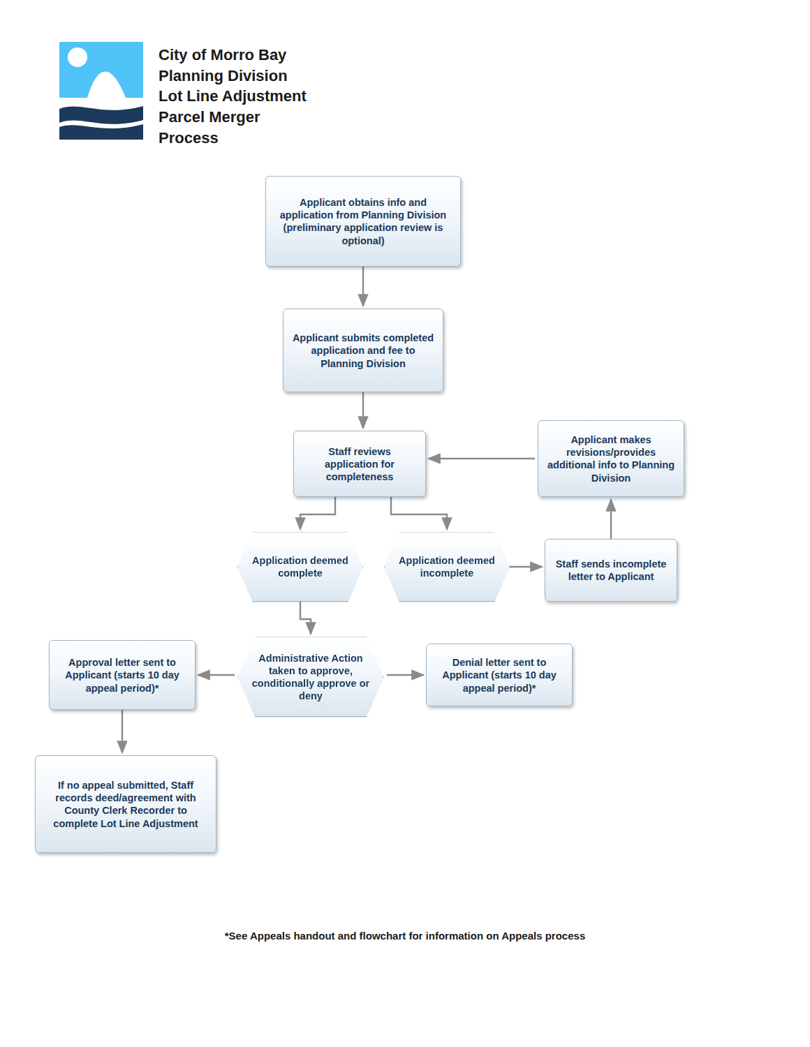City of Morro Bay
Planning Division
Lot Line Adjustment
Parcel Merger
Process
Applicant obtains info and application from Planning Division (preliminary application review is optional)
Applicant submits completed application and fee to Planning Division
Staff reviews application for completeness
Applicant makes revisions/provides additional info to Planning Division
Application deemed complete
Application deemed incomplete
Staff sends incomplete letter to Applicant
Administrative Action taken to approve, conditionally approve or deny
Approval letter sent to Applicant (starts 10 day appeal period)*
Denial letter sent to Applicant (starts 10 day appeal period)*
If no appeal submitted, Staff records deed/agreement with County Clerk Recorder to complete Lot Line Adjustment
*See Appeals handout and flowchart for information on Appeals process